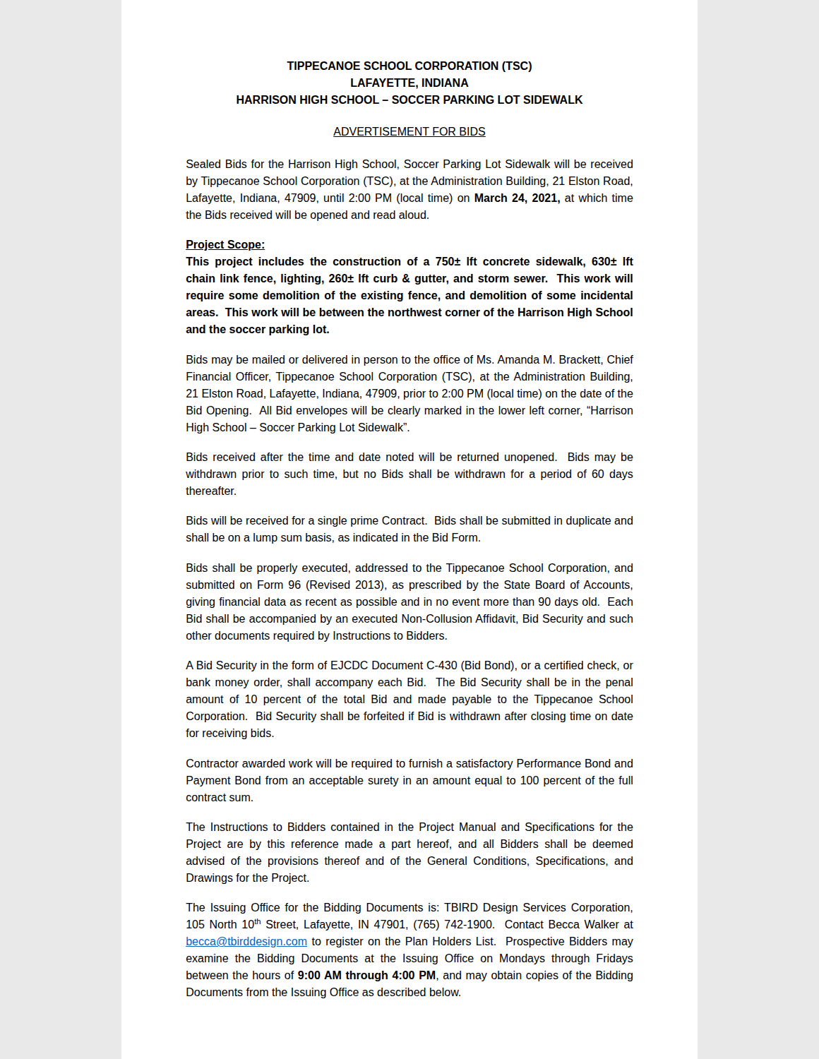TIPPECANOE SCHOOL CORPORATION (TSC) LAFAYETTE, INDIANA HARRISON HIGH SCHOOL – SOCCER PARKING LOT SIDEWALK
ADVERTISEMENT FOR BIDS
Sealed Bids for the Harrison High School, Soccer Parking Lot Sidewalk will be received by Tippecanoe School Corporation (TSC), at the Administration Building, 21 Elston Road, Lafayette, Indiana, 47909, until 2:00 PM (local time) on March 24, 2021, at which time the Bids received will be opened and read aloud.
Project Scope:
This project includes the construction of a 750± lft concrete sidewalk, 630± lft chain link fence, lighting, 260± lft curb & gutter, and storm sewer. This work will require some demolition of the existing fence, and demolition of some incidental areas. This work will be between the northwest corner of the Harrison High School and the soccer parking lot.
Bids may be mailed or delivered in person to the office of Ms. Amanda M. Brackett, Chief Financial Officer, Tippecanoe School Corporation (TSC), at the Administration Building, 21 Elston Road, Lafayette, Indiana, 47909, prior to 2:00 PM (local time) on the date of the Bid Opening. All Bid envelopes will be clearly marked in the lower left corner, “Harrison High School – Soccer Parking Lot Sidewalk”.
Bids received after the time and date noted will be returned unopened. Bids may be withdrawn prior to such time, but no Bids shall be withdrawn for a period of 60 days thereafter.
Bids will be received for a single prime Contract. Bids shall be submitted in duplicate and shall be on a lump sum basis, as indicated in the Bid Form.
Bids shall be properly executed, addressed to the Tippecanoe School Corporation, and submitted on Form 96 (Revised 2013), as prescribed by the State Board of Accounts, giving financial data as recent as possible and in no event more than 90 days old. Each Bid shall be accompanied by an executed Non-Collusion Affidavit, Bid Security and such other documents required by Instructions to Bidders.
A Bid Security in the form of EJCDC Document C-430 (Bid Bond), or a certified check, or bank money order, shall accompany each Bid. The Bid Security shall be in the penal amount of 10 percent of the total Bid and made payable to the Tippecanoe School Corporation. Bid Security shall be forfeited if Bid is withdrawn after closing time on date for receiving bids.
Contractor awarded work will be required to furnish a satisfactory Performance Bond and Payment Bond from an acceptable surety in an amount equal to 100 percent of the full contract sum.
The Instructions to Bidders contained in the Project Manual and Specifications for the Project are by this reference made a part hereof, and all Bidders shall be deemed advised of the provisions thereof and of the General Conditions, Specifications, and Drawings for the Project.
The Issuing Office for the Bidding Documents is: TBIRD Design Services Corporation, 105 North 10th Street, Lafayette, IN 47901, (765) 742-1900. Contact Becca Walker at becca@tbirddesign.com to register on the Plan Holders List. Prospective Bidders may examine the Bidding Documents at the Issuing Office on Mondays through Fridays between the hours of 9:00 AM through 4:00 PM, and may obtain copies of the Bidding Documents from the Issuing Office as described below.